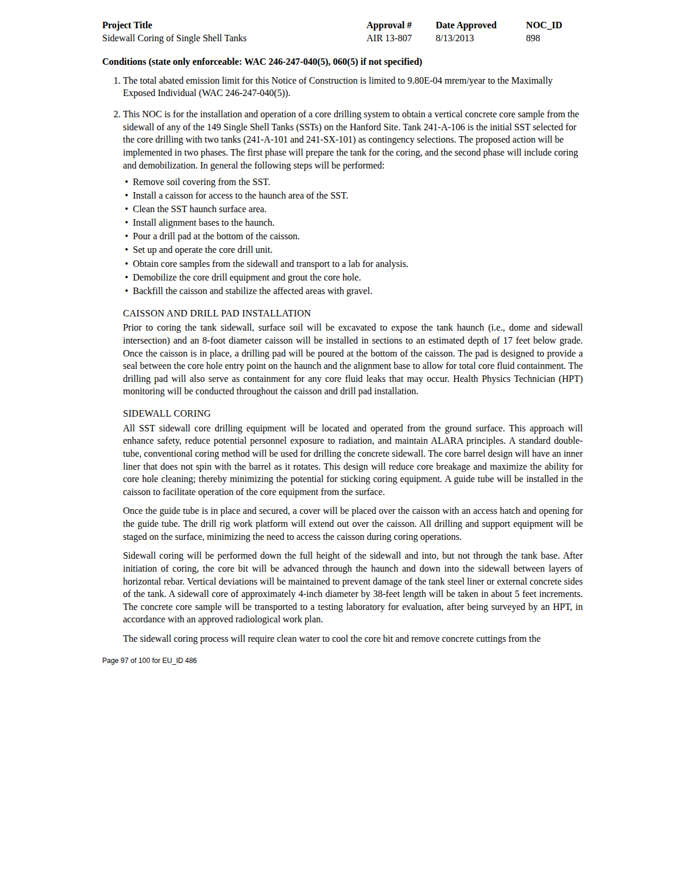| Project Title Sidewall Coring of Single Shell Tanks | / Approval # / Date Approved / NOC_ID / / AIR 13-807 / 8/13/2013 / 898 / |
Conditions (state only enforceable: WAC 246-247-040(5), 060(5) if not specified)
The total abated emission limit for this Notice of Construction is limited to 9.80E-04 mrem/year to the Maximally Exposed Individual (WAC 246-247-040(5)).
This NOC is for the installation and operation of a core drilling system to obtain a vertical concrete core sample from the sidewall of any of the 149 Single Shell Tanks (SSTs) on the Hanford Site. Tank 241-A-106 is the initial SST selected for the core drilling with two tanks (241-A-101 and 241-SX-101) as contingency selections. The proposed action will be implemented in two phases. The first phase will prepare the tank for the coring, and the second phase will include coring and demobilization. In general the following steps will be performed:
Remove soil covering from the SST.
Install a caisson for access to the haunch area of the SST.
Clean the SST haunch surface area.
Install alignment bases to the haunch.
Pour a drill pad at the bottom of the caisson.
Set up and operate the core drill unit.
Obtain core samples from the sidewall and transport to a lab for analysis.
Demobilize the core drill equipment and grout the core hole.
Backfill the caisson and stabilize the affected areas with gravel.
CAISSON AND DRILL PAD INSTALLATION
Prior to coring the tank sidewall, surface soil will be excavated to expose the tank haunch (i.e., dome and sidewall intersection) and an 8-foot diameter caisson will be installed in sections to an estimated depth of 17 feet below grade. Once the caisson is in place, a drilling pad will be poured at the bottom of the caisson. The pad is designed to provide a seal between the core hole entry point on the haunch and the alignment base to allow for total core fluid containment. The drilling pad will also serve as containment for any core fluid leaks that may occur. Health Physics Technician (HPT) monitoring will be conducted throughout the caisson and drill pad installation.
SIDEWALL CORING
All SST sidewall core drilling equipment will be located and operated from the ground surface. This approach will enhance safety, reduce potential personnel exposure to radiation, and maintain ALARA principles. A standard double-tube, conventional coring method will be used for drilling the concrete sidewall. The core barrel design will have an inner liner that does not spin with the barrel as it rotates. This design will reduce core breakage and maximize the ability for core hole cleaning; thereby minimizing the potential for sticking coring equipment. A guide tube will be installed in the caisson to facilitate operation of the core equipment from the surface.
Once the guide tube is in place and secured, a cover will be placed over the caisson with an access hatch and opening for the guide tube. The drill rig work platform will extend out over the caisson. All drilling and support equipment will be staged on the surface, minimizing the need to access the caisson during coring operations.
Sidewall coring will be performed down the full height of the sidewall and into, but not through the tank base. After initiation of coring, the core bit will be advanced through the haunch and down into the sidewall between layers of horizontal rebar. Vertical deviations will be maintained to prevent damage of the tank steel liner or external concrete sides of the tank. A sidewall core of approximately 4-inch diameter by 38-feet length will be taken in about 5 feet increments. The concrete core sample will be transported to a testing laboratory for evaluation, after being surveyed by an HPT, in accordance with an approved radiological work plan.
The sidewall coring process will require clean water to cool the core bit and remove concrete cuttings from the
Page 97 of 100 for EU_ID 486